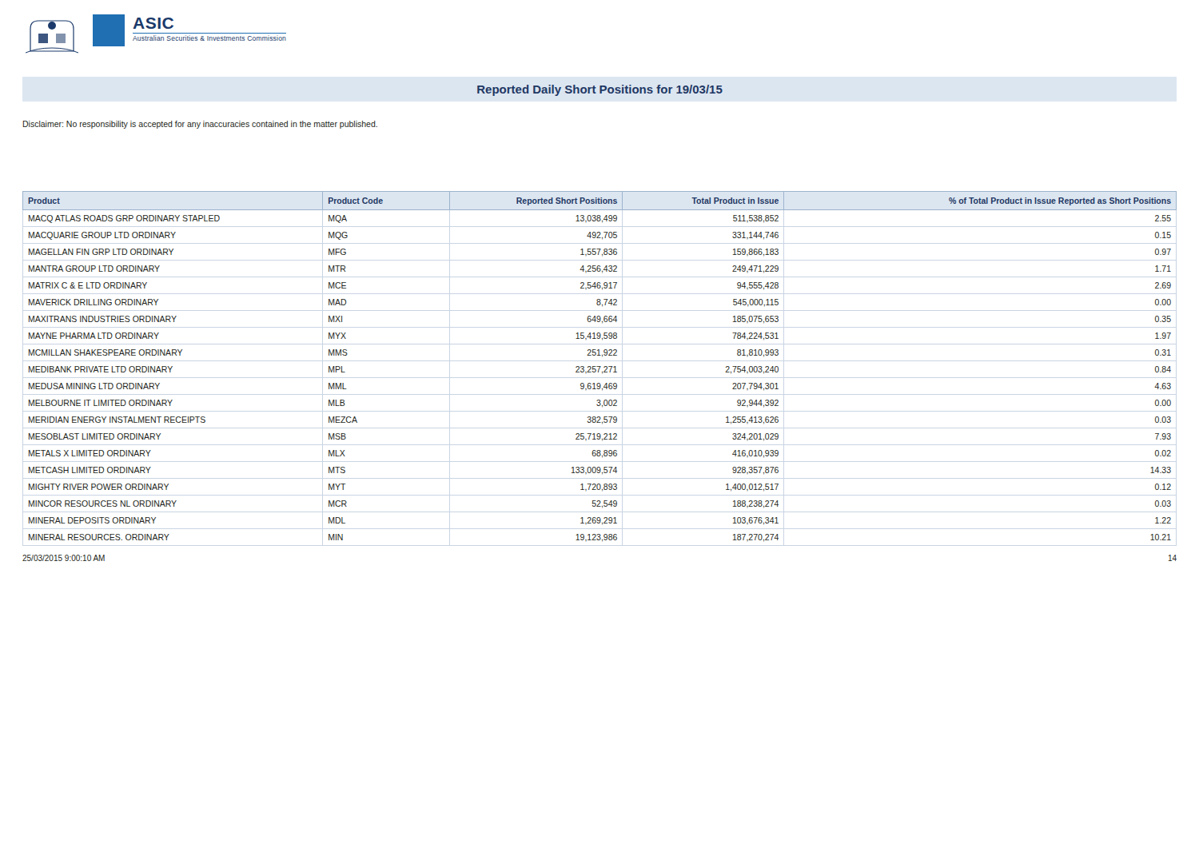ASIC
Australian Securities & Investments Commission
Reported Daily Short Positions for 19/03/15
Disclaimer: No responsibility is accepted for any inaccuracies contained in the matter published.
| Product | Product Code | Reported Short Positions | Total Product in Issue | % of Total Product in Issue Reported as Short Positions |
| --- | --- | --- | --- | --- |
| MACQ ATLAS ROADS GRP ORDINARY STAPLED | MQA | 13,038,499 | 511,538,852 | 2.55 |
| MACQUARIE GROUP LTD ORDINARY | MQG | 492,705 | 331,144,746 | 0.15 |
| MAGELLAN FIN GRP LTD ORDINARY | MFG | 1,557,836 | 159,866,183 | 0.97 |
| MANTRA GROUP LTD ORDINARY | MTR | 4,256,432 | 249,471,229 | 1.71 |
| MATRIX C & E LTD ORDINARY | MCE | 2,546,917 | 94,555,428 | 2.69 |
| MAVERICK DRILLING ORDINARY | MAD | 8,742 | 545,000,115 | 0.00 |
| MAXITRANS INDUSTRIES ORDINARY | MXI | 649,664 | 185,075,653 | 0.35 |
| MAYNE PHARMA LTD ORDINARY | MYX | 15,419,598 | 784,224,531 | 1.97 |
| MCMILLAN SHAKESPEARE ORDINARY | MMS | 251,922 | 81,810,993 | 0.31 |
| MEDIBANK PRIVATE LTD ORDINARY | MPL | 23,257,271 | 2,754,003,240 | 0.84 |
| MEDUSA MINING LTD ORDINARY | MML | 9,619,469 | 207,794,301 | 4.63 |
| MELBOURNE IT LIMITED ORDINARY | MLB | 3,002 | 92,944,392 | 0.00 |
| MERIDIAN ENERGY INSTALMENT RECEIPTS | MEZCA | 382,579 | 1,255,413,626 | 0.03 |
| MESOBLAST LIMITED ORDINARY | MSB | 25,719,212 | 324,201,029 | 7.93 |
| METALS X LIMITED ORDINARY | MLX | 68,896 | 416,010,939 | 0.02 |
| METCASH LIMITED ORDINARY | MTS | 133,009,574 | 928,357,876 | 14.33 |
| MIGHTY RIVER POWER ORDINARY | MYT | 1,720,893 | 1,400,012,517 | 0.12 |
| MINCOR RESOURCES NL ORDINARY | MCR | 52,549 | 188,238,274 | 0.03 |
| MINERAL DEPOSITS ORDINARY | MDL | 1,269,291 | 103,676,341 | 1.22 |
| MINERAL RESOURCES. ORDINARY | MIN | 19,123,986 | 187,270,274 | 10.21 |
25/03/2015 9:00:10 AM 14